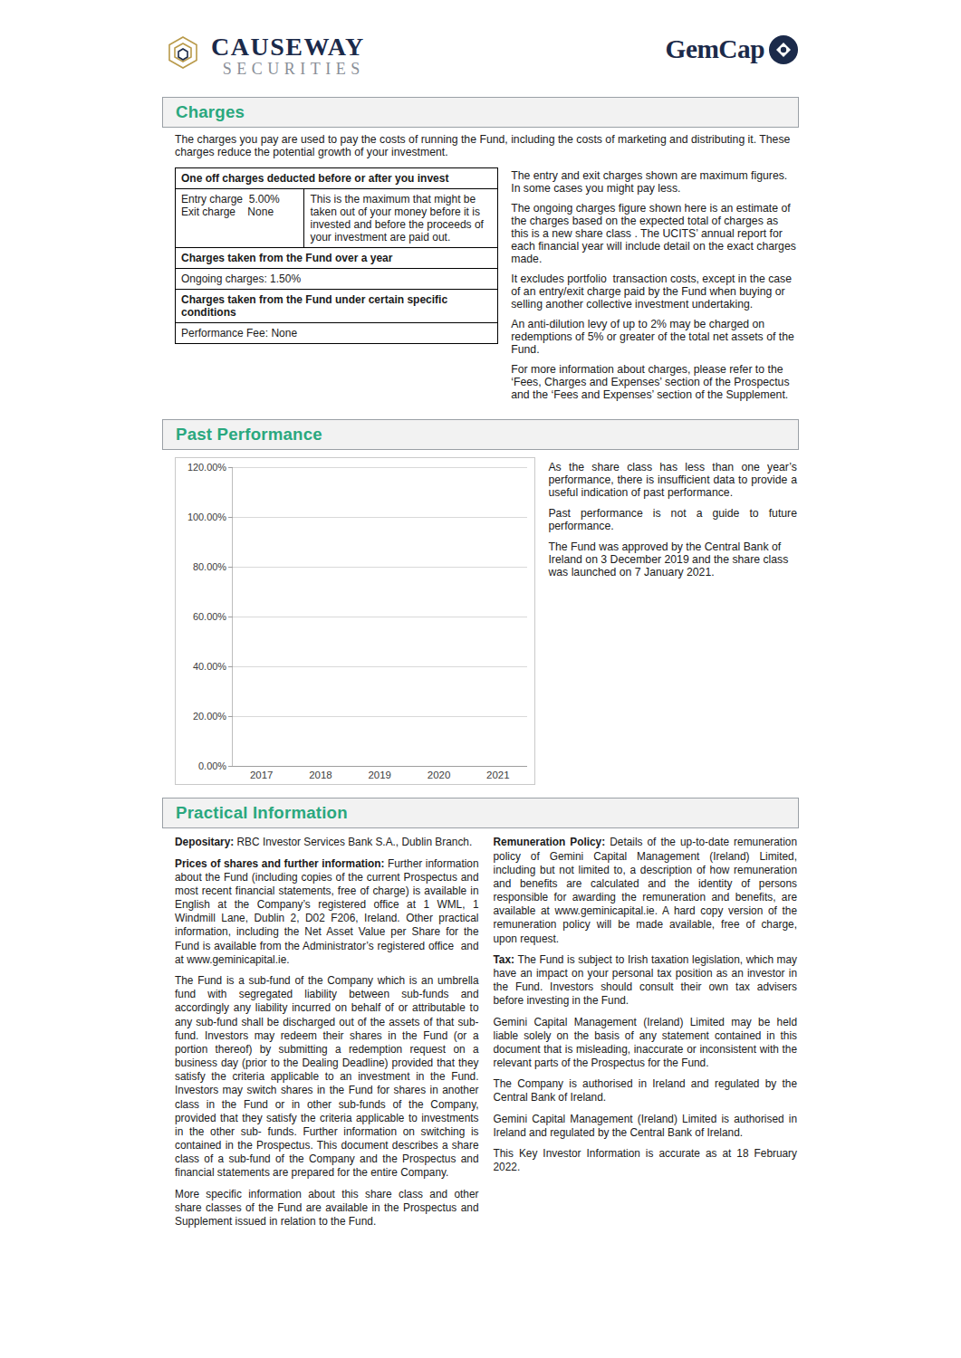CAUSEWAY SECURITIES
GemCap
Charges
The charges you pay are used to pay the costs of running the Fund, including the costs of marketing and distributing it. These charges reduce the potential growth of your investment.
| One off charges deducted before or after you invest |
| --- |
| Entry charge 5.00% Exit charge None | This is the maximum that might be taken out of your money before it is invested and before the proceeds of your investment are paid out. |
| Charges taken from the Fund over a year |
| Ongoing charges: 1.50% |
| Charges taken from the Fund under certain specific conditions |
| Performance Fee: None |
The entry and exit charges shown are maximum figures. In some cases you might pay less.
The ongoing charges figure shown here is an estimate of the charges based on the expected total of charges as this is a new share class . The UCITS’ annual report for each financial year will include detail on the exact charges made.
It excludes portfolio transaction costs, except in the case of an entry/exit charge paid by the Fund when buying or selling another collective investment undertaking.
An anti-dilution levy of up to 2% may be charged on redemptions of 5% or greater of the total net assets of the Fund.
For more information about charges, please refer to the ‘Fees, Charges and Expenses’ section of the Prospectus and the ‘Fees and Expenses’ section of the Supplement.
Past Performance
120.00% 100.00% 80.00% 60.00% 40.00% 20.00% 0.00%
20172018201920202021
As the share class has less than one year’s performance, there is insufficient data to provide a useful indication of past performance.
Past performance is not a guide to future performance.
The Fund was approved by the Central Bank of Ireland on 3 December 2019 and the share class was launched on 7 January 2021.
Practical Information
Depositary: RBC Investor Services Bank S.A., Dublin Branch.
Prices of shares and further information: Further information about the Fund (including copies of the current Prospectus and most recent financial statements, free of charge) is available in English at the Company’s registered office at 1 WML, 1 Windmill Lane, Dublin 2, D02 F206, Ireland. Other practical information, including the Net Asset Value per Share for the Fund is available from the Administrator’s registered office and at www.geminicapital.ie.
The Fund is a sub-fund of the Company which is an umbrella fund with segregated liability between sub-funds and accordingly any liability incurred on behalf of or attributable to any sub-fund shall be discharged out of the assets of that sub-fund. Investors may redeem their shares in the Fund (or a portion thereof) by submitting a redemption request on a business day (prior to the Dealing Deadline) provided that they satisfy the criteria applicable to an investment in the Fund. Investors may switch shares in the Fund for shares in another class in the Fund or in other sub-funds of the Company, provided that they satisfy the criteria applicable to investments in the other sub- funds. Further information on switching is contained in the Prospectus. This document describes a share class of a sub-fund of the Company and the Prospectus and financial statements are prepared for the entire Company.
More specific information about this share class and other share classes of the Fund are available in the Prospectus and Supplement issued in relation to the Fund.
Remuneration Policy: Details of the up-to-date remuneration policy of Gemini Capital Management (Ireland) Limited, including but not limited to, a description of how remuneration and benefits are calculated and the identity of persons responsible for awarding the remuneration and benefits, are available at www.geminicapital.ie. A hard copy version of the remuneration policy will be made available, free of charge, upon request.
Tax: The Fund is subject to Irish taxation legislation, which may have an impact on your personal tax position as an investor in the Fund. Investors should consult their own tax advisers before investing in the Fund.
Gemini Capital Management (Ireland) Limited may be held liable solely on the basis of any statement contained in this document that is misleading, inaccurate or inconsistent with the relevant parts of the Prospectus for the Fund.
The Company is authorised in Ireland and regulated by the Central Bank of Ireland.
Gemini Capital Management (Ireland) Limited is authorised in Ireland and regulated by the Central Bank of Ireland.
This Key Investor Information is accurate as at 18 February 2022.